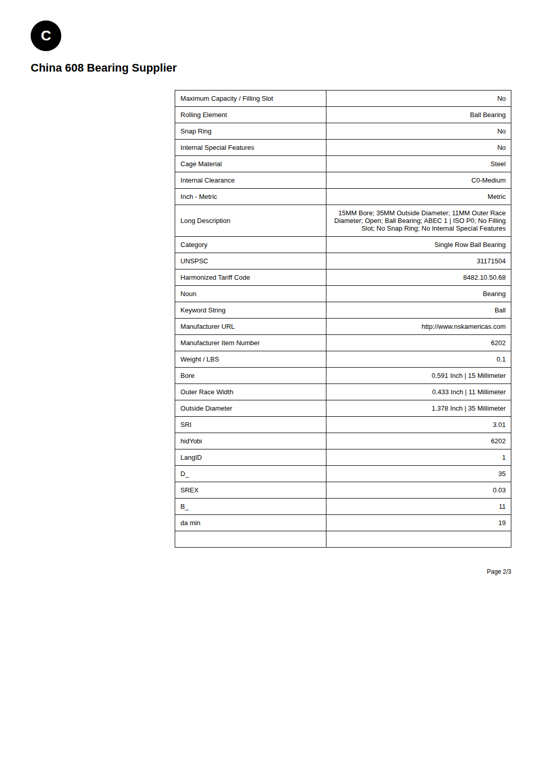C
China 608 Bearing Supplier
| Maximum Capacity / Filling Slot | No |
| Rolling Element | Ball Bearing |
| Snap Ring | No |
| Internal Special Features | No |
| Cage Material | Steel |
| Internal Clearance | C0-Medium |
| Inch - Metric | Metric |
| Long Description | 15MM Bore; 35MM Outside Diameter; 11MM Outer Race Diameter; Open; Ball Bearing; ABEC 1 / ISO P0; No Filling Slot; No Snap Ring; No Internal Special Features |
| Category | Single Row Ball Bearing |
| UNSPSC | 31171504 |
| Harmonized Tariff Code | 8482.10.50.68 |
| Noun | Bearing |
| Keyword String | Ball |
| Manufacturer URL | http://www.nskamericas.com |
| Manufacturer Item Number | 6202 |
| Weight / LBS | 0.1 |
| Bore | 0.591 Inch / 15 Millimeter |
| Outer Race Width | 0.433 Inch / 11 Millimeter |
| Outside Diameter | 1.378 Inch / 35 Millimeter |
| SRI | 3.01 |
| hidYobi | 6202 |
| LangID | 1 |
| D_ | 35 |
| SREX | 0.03 |
| B_ | 11 |
| da min | 19 |
Page 2/3